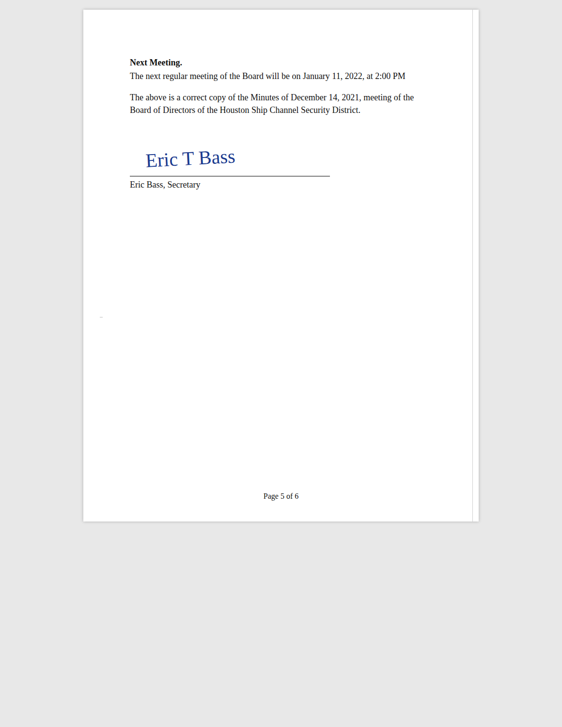Next Meeting.
The next regular meeting of the Board will be on January 11, 2022, at 2:00 PM
The above is a correct copy of the Minutes of December 14, 2021, meeting of the Board of Directors of the Houston Ship Channel Security District.
Eric T Bass
Eric Bass, Secretary
Page 5 of 6